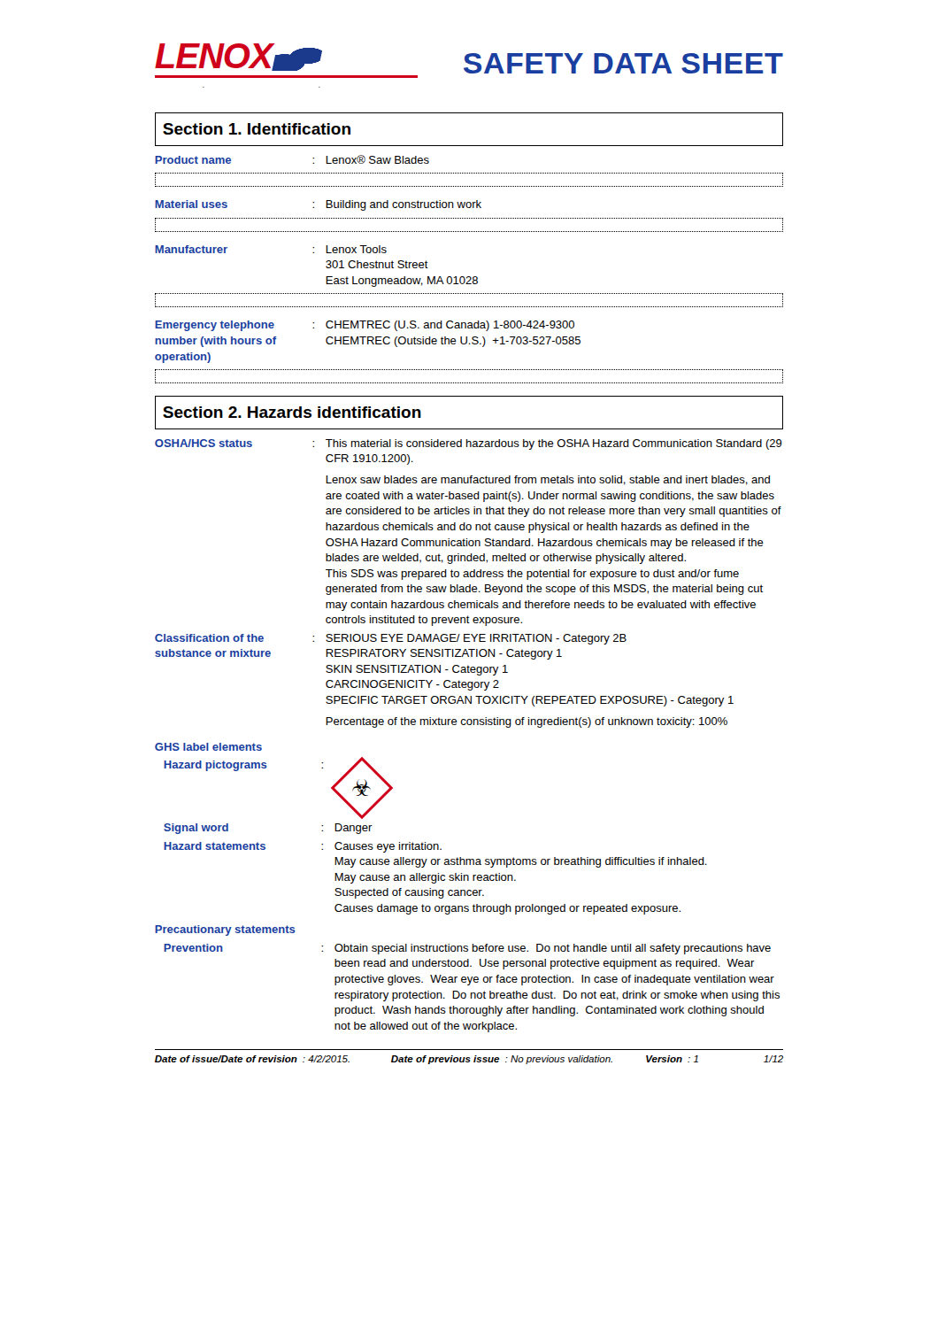LENOX
. .
SAFETY DATA SHEET
Section 1. Identification
Product name
:
Lenox® Saw Blades
Material uses
:
Building and construction work
Manufacturer
:
Lenox Tools
301 Chestnut Street
East Longmeadow, MA 01028
Emergency telephone number (with hours of operation)
:
CHEMTREC (U.S. and Canada) 1-800-424-9300
CHEMTREC (Outside the U.S.) +1-703-527-0585
Section 2. Hazards identification
OSHA/HCS status
:
This material is considered hazardous by the OSHA Hazard Communication Standard (29 CFR 1910.1200).
Lenox saw blades are manufactured from metals into solid, stable and inert blades, and are coated with a water-based paint(s). Under normal sawing conditions, the saw blades are considered to be articles in that they do not release more than very small quantities of hazardous chemicals and do not cause physical or health hazards as defined in the OSHA Hazard Communication Standard. Hazardous chemicals may be released if the blades are welded, cut, grinded, melted or otherwise physically altered.
This SDS was prepared to address the potential for exposure to dust and/or fume generated from the saw blade. Beyond the scope of this MSDS, the material being cut may contain hazardous chemicals and therefore needs to be evaluated with effective controls instituted to prevent exposure.
Classification of the substance or mixture
:
SERIOUS EYE DAMAGE/ EYE IRRITATION - Category 2B
RESPIRATORY SENSITIZATION - Category 1
SKIN SENSITIZATION - Category 1
CARCINOGENICITY - Category 2
SPECIFIC TARGET ORGAN TOXICITY (REPEATED EXPOSURE) - Category 1
Percentage of the mixture consisting of ingredient(s) of unknown toxicity: 100%
GHS label elements
Hazard pictograms
:
☣
Signal word
:
Danger
Hazard statements
:
Causes eye irritation.
May cause allergy or asthma symptoms or breathing difficulties if inhaled.
May cause an allergic skin reaction.
Suspected of causing cancer.
Causes damage to organs through prolonged or repeated exposure.
Precautionary statements
Prevention
:
Obtain special instructions before use. Do not handle until all safety precautions have been read and understood. Use personal protective equipment as required. Wear protective gloves. Wear eye or face protection. In case of inadequate ventilation wear respiratory protection. Do not breathe dust. Do not eat, drink or smoke when using this product. Wash hands thoroughly after handling. Contaminated work clothing should not be allowed out of the workplace.
Date of issue/Date of revision : 4/2/2015. Date of previous issue : No previous validation. Version : 1 1/12